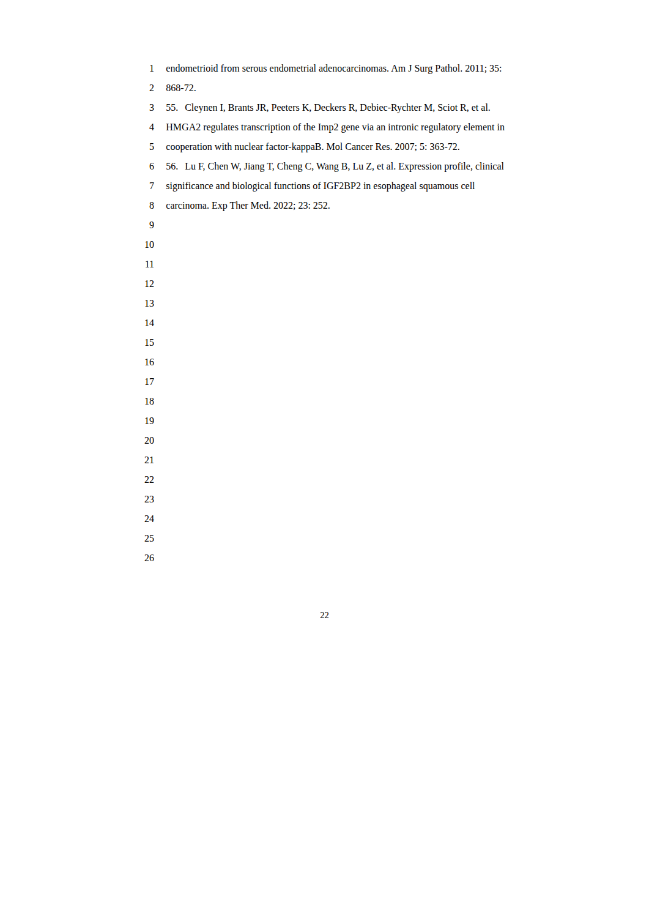endometrioid from serous endometrial adenocarcinomas. Am J Surg Pathol. 2011; 35:
868-72.
55. Cleynen I, Brants JR, Peeters K, Deckers R, Debiec-Rychter M, Sciot R, et al.
HMGA2 regulates transcription of the Imp2 gene via an intronic regulatory element in
cooperation with nuclear factor-kappaB. Mol Cancer Res. 2007; 5: 363-72.
56. Lu F, Chen W, Jiang T, Cheng C, Wang B, Lu Z, et al. Expression profile, clinical
significance and biological functions of IGF2BP2 in esophageal squamous cell
carcinoma. Exp Ther Med. 2022; 23: 252.
22